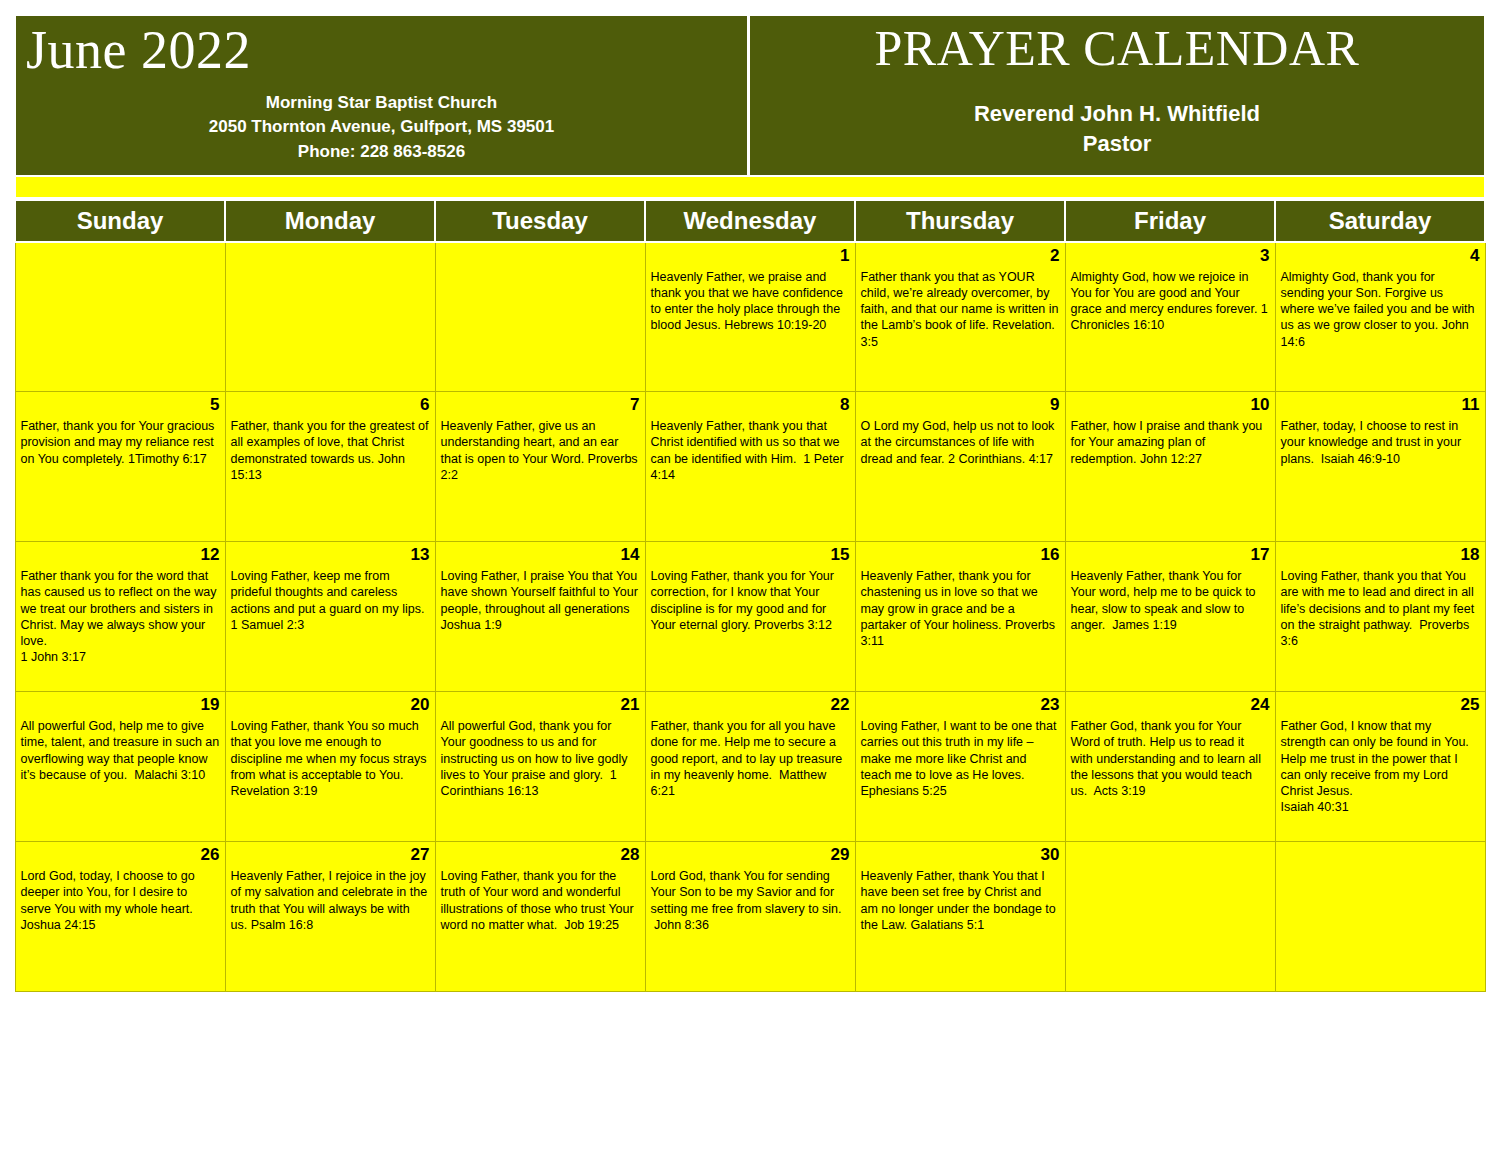June 2022
Morning Star Baptist Church
2050 Thornton Avenue, Gulfport, MS 39501
Phone: 228 863-8526
Prayer calendar
Reverend John H. Whitfield
Pastor
| Sunday | Monday | Tuesday | Wednesday | Thursday | Friday | Saturday |
| --- | --- | --- | --- | --- | --- | --- |
| | | | 1 Heavenly Father, we praise and thank you that we have confidence to enter the holy place through the blood Jesus. Hebrews 10:19-20 | 2 Father thank you that as YOUR child, we’re already overcomer, by faith, and that our name is written in the Lamb’s book of life. Revelation. 3:5 | 3 Almighty God, how we rejoice in You for You are good and Your grace and mercy endures forever. 1 Chronicles 16:10 | 4 Almighty God, thank you for sending your Son. Forgive us where we’ve failed you and be with us as we grow closer to you. John 14:6 |
| 5 Father, thank you for Your gracious provision and may my reliance rest on You completely. 1Timothy 6:17 | 6 Father, thank you for the greatest of all examples of love, that Christ demonstrated towards us. John 15:13 | 7 Heavenly Father, give us an understanding heart, and an ear that is open to Your Word. Proverbs 2:2 | 8 Heavenly Father, thank you that Christ identified with us so that we can be identified with Him. 1 Peter 4:14 | 9 O Lord my God, help us not to look at the circumstances of life with dread and fear. 2 Corinthians. 4:17 | 10 Father, how I praise and thank you for Your amazing plan of redemption. John 12:27 | 11 Father, today, I choose to rest in your knowledge and trust in your plans. Isaiah 46:9-10 |
| 12 Father thank you for the word that has caused us to reflect on the way we treat our brothers and sisters in Christ. May we always show your love. 1 John 3:17 | 13 Loving Father, keep me from prideful thoughts and careless actions and put a guard on my lips. 1 Samuel 2:3 | 14 Loving Father, I praise You that You have shown Yourself faithful to Your people, throughout all generations Joshua 1:9 | 15 Loving Father, thank you for Your correction, for I know that Your discipline is for my good and for Your eternal glory. Proverbs 3:12 | 16 Heavenly Father, thank you for chastening us in love so that we may grow in grace and be a partaker of Your holiness. Proverbs 3:11 | 17 Heavenly Father, thank You for Your word, help me to be quick to hear, slow to speak and slow to anger. James 1:19 | 18 Loving Father, thank you that You are with me to lead and direct in all life’s decisions and to plant my feet on the straight pathway. Proverbs 3:6 |
| 19 All powerful God, help me to give time, talent, and treasure in such an overflowing way that people know it’s because of you. Malachi 3:10 | 20 Loving Father, thank You so much that you love me enough to discipline me when my focus strays from what is acceptable to You. Revelation 3:19 | 21 All powerful God, thank you for Your goodness to us and for instructing us on how to live godly lives to Your praise and glory. 1 Corinthians 16:13 | 22 Father, thank you for all you have done for me. Help me to secure a good report, and to lay up treasure in my heavenly home. Matthew 6:21 | 23 Loving Father, I want to be one that carries out this truth in my life – make me more like Christ and teach me to love as He loves. Ephesians 5:25 | 24 Father God, thank you for Your Word of truth. Help us to read it with understanding and to learn all the lessons that you would teach us. Acts 3:19 | 25 Father God, I know that my strength can only be found in You. Help me trust in the power that I can only receive from my Lord Christ Jesus. Isaiah 40:31 |
| 26 Lord God, today, I choose to go deeper into You, for I desire to serve You with my whole heart. Joshua 24:15 | 27 Heavenly Father, I rejoice in the joy of my salvation and celebrate in the truth that You will always be with us. Psalm 16:8 | 28 Loving Father, thank you for the truth of Your word and wonderful illustrations of those who trust Your word no matter what. Job 19:25 | 29 Lord God, thank You for sending Your Son to be my Savior and for setting me free from slavery to sin. John 8:36 | 30 Heavenly Father, thank You that I have been set free by Christ and am no longer under the bondage to the Law. Galatians 5:1 | | |